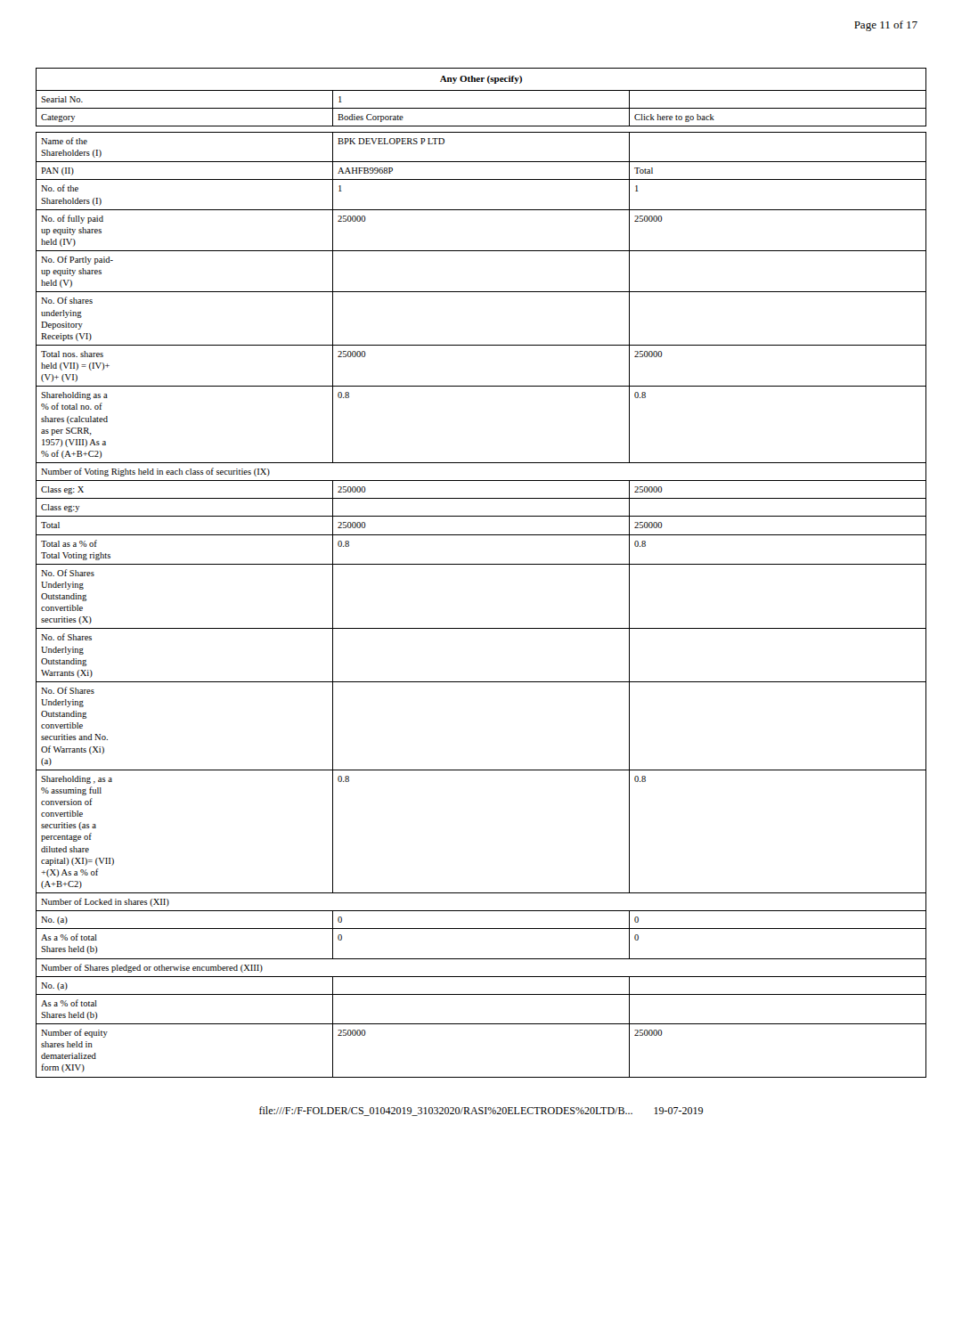Page 11 of 17
| Any Other (specify) |
| --- |
| Searial No. | 1 | |
| Category | Bodies Corporate | Click here to go back |
| Name of the Shareholders (I) | BPK DEVELOPERS P LTD | |
| PAN (II) | AAHFB9968P | Total |
| No. of the Shareholders (I) | 1 | 1 |
| No. of fully paid up equity shares held (IV) | 250000 | 250000 |
| No. Of Partly paid- up equity shares held (V) | | |
| No. Of shares underlying Depository Receipts (VI) | | |
| Total nos. shares held (VII) = (IV)+ (V)+ (VI) | 250000 | 250000 |
| Shareholding as a % of total no. of shares (calculated as per SCRR, 1957) (VIII) As a % of (A+B+C2) | 0.8 | 0.8 |
| Number of Voting Rights held in each class of securities (IX) |
| Class eg: X | 250000 | 250000 |
| Class eg:y | | |
| Total | 250000 | 250000 |
| Total as a % of Total Voting rights | 0.8 | 0.8 |
| No. Of Shares Underlying Outstanding convertible securities (X) | | |
| No. of Shares Underlying Outstanding Warrants (Xi) | | |
| No. Of Shares Underlying Outstanding convertible securities and No. Of Warrants (Xi) (a) | | |
| Shareholding , as a % assuming full conversion of convertible securities (as a percentage of diluted share capital) (XI)= (VII) +(X) As a % of (A+B+C2) | 0.8 | 0.8 |
| Number of Locked in shares (XII) |
| No. (a) | 0 | 0 |
| As a % of total Shares held (b) | 0 | 0 |
| Number of Shares pledged or otherwise encumbered (XIII) |
| No. (a) | | |
| As a % of total Shares held (b) | | |
| Number of equity shares held in dematerialized form (XIV) | 250000 | 250000 |
file:///F:/F-FOLDER/CS_01042019_31032020/RASI%20ELECTRODES%20LTD/B... 19-07-2019